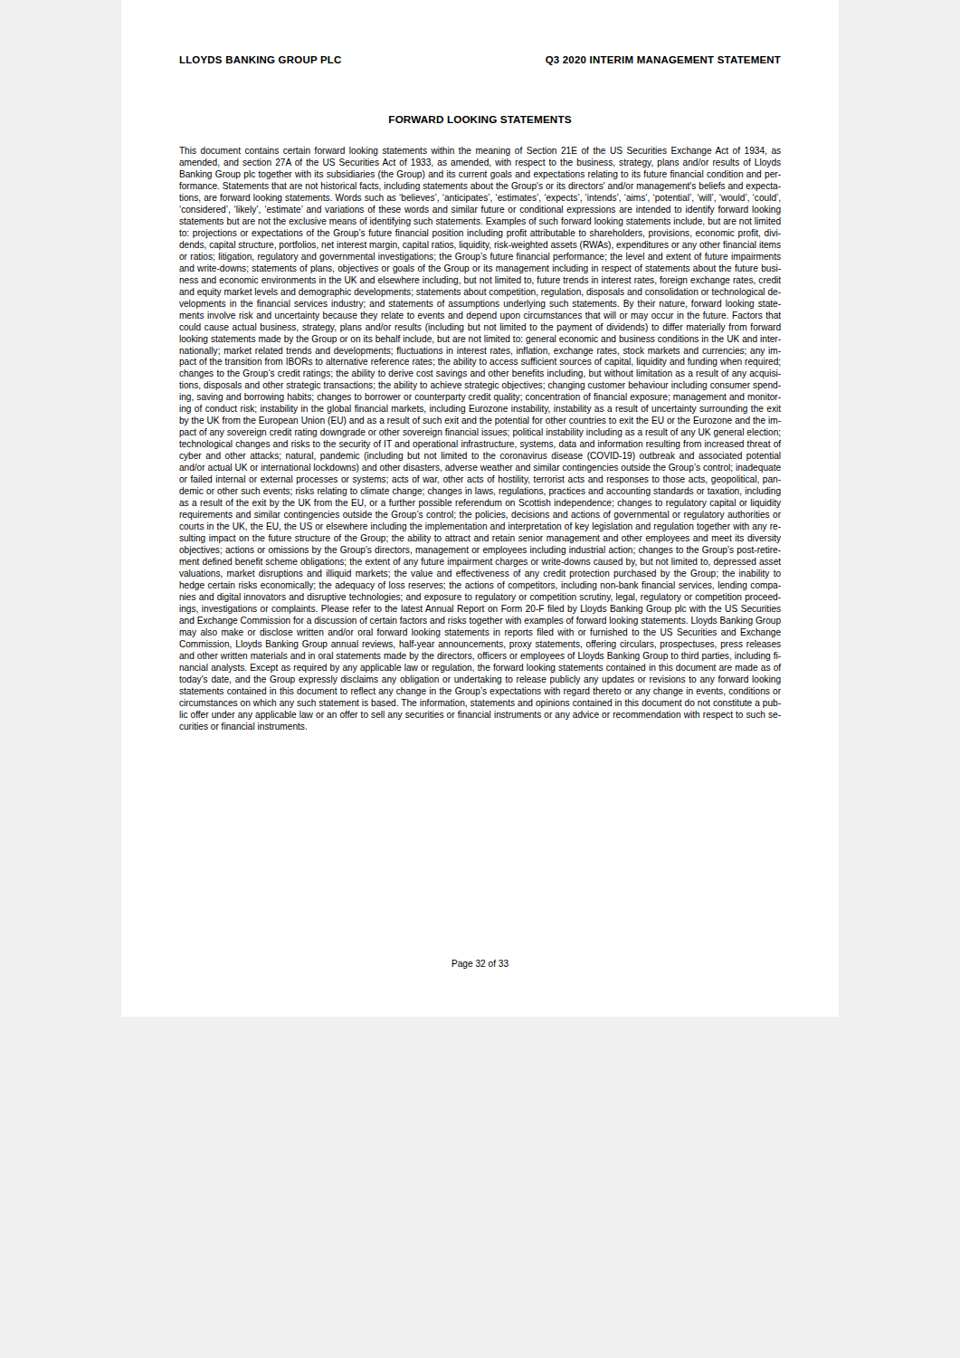LLOYDS BANKING GROUP PLC
Q3 2020 INTERIM MANAGEMENT STATEMENT
FORWARD LOOKING STATEMENTS
This document contains certain forward looking statements within the meaning of Section 21E of the US Securities Exchange Act of 1934, as amended, and section 27A of the US Securities Act of 1933, as amended, with respect to the business, strategy, plans and/or results of Lloyds Banking Group plc together with its subsidiaries (the Group) and its current goals and expectations relating to its future financial condition and performance. Statements that are not historical facts, including statements about the Group's or its directors' and/or management's beliefs and expectations, are forward looking statements. Words such as ‘believes’, ‘anticipates’, ‘estimates’, ‘expects’, ‘intends’, ‘aims’, ‘potential’, ‘will’, ‘would’, ‘could’, ‘considered’, ‘likely’, ‘estimate’ and variations of these words and similar future or conditional expressions are intended to identify forward looking statements but are not the exclusive means of identifying such statements. Examples of such forward looking statements include, but are not limited to: projections or expectations of the Group’s future financial position including profit attributable to shareholders, provisions, economic profit, dividends, capital structure, portfolios, net interest margin, capital ratios, liquidity, risk-weighted assets (RWAs), expenditures or any other financial items or ratios; litigation, regulatory and governmental investigations; the Group’s future financial performance; the level and extent of future impairments and write-downs; statements of plans, objectives or goals of the Group or its management including in respect of statements about the future business and economic environments in the UK and elsewhere including, but not limited to, future trends in interest rates, foreign exchange rates, credit and equity market levels and demographic developments; statements about competition, regulation, disposals and consolidation or technological developments in the financial services industry; and statements of assumptions underlying such statements. By their nature, forward looking statements involve risk and uncertainty because they relate to events and depend upon circumstances that will or may occur in the future. Factors that could cause actual business, strategy, plans and/or results (including but not limited to the payment of dividends) to differ materially from forward looking statements made by the Group or on its behalf include, but are not limited to: general economic and business conditions in the UK and internationally; market related trends and developments; fluctuations in interest rates, inflation, exchange rates, stock markets and currencies; any impact of the transition from IBORs to alternative reference rates; the ability to access sufficient sources of capital, liquidity and funding when required; changes to the Group’s credit ratings; the ability to derive cost savings and other benefits including, but without limitation as a result of any acquisitions, disposals and other strategic transactions; the ability to achieve strategic objectives; changing customer behaviour including consumer spending, saving and borrowing habits; changes to borrower or counterparty credit quality; concentration of financial exposure; management and monitoring of conduct risk; instability in the global financial markets, including Eurozone instability, instability as a result of uncertainty surrounding the exit by the UK from the European Union (EU) and as a result of such exit and the potential for other countries to exit the EU or the Eurozone and the impact of any sovereign credit rating downgrade or other sovereign financial issues; political instability including as a result of any UK general election; technological changes and risks to the security of IT and operational infrastructure, systems, data and information resulting from increased threat of cyber and other attacks; natural, pandemic (including but not limited to the coronavirus disease (COVID-19) outbreak and associated potential and/or actual UK or international lockdowns) and other disasters, adverse weather and similar contingencies outside the Group’s control; inadequate or failed internal or external processes or systems; acts of war, other acts of hostility, terrorist acts and responses to those acts, geopolitical, pandemic or other such events; risks relating to climate change; changes in laws, regulations, practices and accounting standards or taxation, including as a result of the exit by the UK from the EU, or a further possible referendum on Scottish independence; changes to regulatory capital or liquidity requirements and similar contingencies outside the Group’s control; the policies, decisions and actions of governmental or regulatory authorities or courts in the UK, the EU, the US or elsewhere including the implementation and interpretation of key legislation and regulation together with any resulting impact on the future structure of the Group; the ability to attract and retain senior management and other employees and meet its diversity objectives; actions or omissions by the Group's directors, management or employees including industrial action; changes to the Group's post-retirement defined benefit scheme obligations; the extent of any future impairment charges or write-downs caused by, but not limited to, depressed asset valuations, market disruptions and illiquid markets; the value and effectiveness of any credit protection purchased by the Group; the inability to hedge certain risks economically; the adequacy of loss reserves; the actions of competitors, including non-bank financial services, lending companies and digital innovators and disruptive technologies; and exposure to regulatory or competition scrutiny, legal, regulatory or competition proceedings, investigations or complaints. Please refer to the latest Annual Report on Form 20-F filed by Lloyds Banking Group plc with the US Securities and Exchange Commission for a discussion of certain factors and risks together with examples of forward looking statements. Lloyds Banking Group may also make or disclose written and/or oral forward looking statements in reports filed with or furnished to the US Securities and Exchange Commission, Lloyds Banking Group annual reviews, half-year announcements, proxy statements, offering circulars, prospectuses, press releases and other written materials and in oral statements made by the directors, officers or employees of Lloyds Banking Group to third parties, including financial analysts. Except as required by any applicable law or regulation, the forward looking statements contained in this document are made as of today's date, and the Group expressly disclaims any obligation or undertaking to release publicly any updates or revisions to any forward looking statements contained in this document to reflect any change in the Group’s expectations with regard thereto or any change in events, conditions or circumstances on which any such statement is based. The information, statements and opinions contained in this document do not constitute a public offer under any applicable law or an offer to sell any securities or financial instruments or any advice or recommendation with respect to such securities or financial instruments.
Page 32 of 33